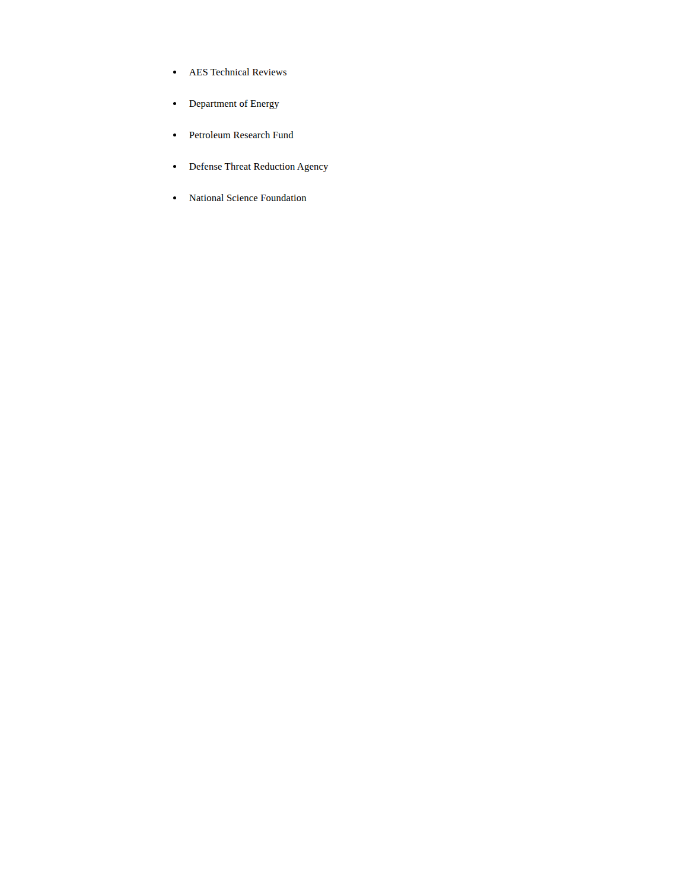AES Technical Reviews
Department of Energy
Petroleum Research Fund
Defense Threat Reduction Agency
National Science Foundation